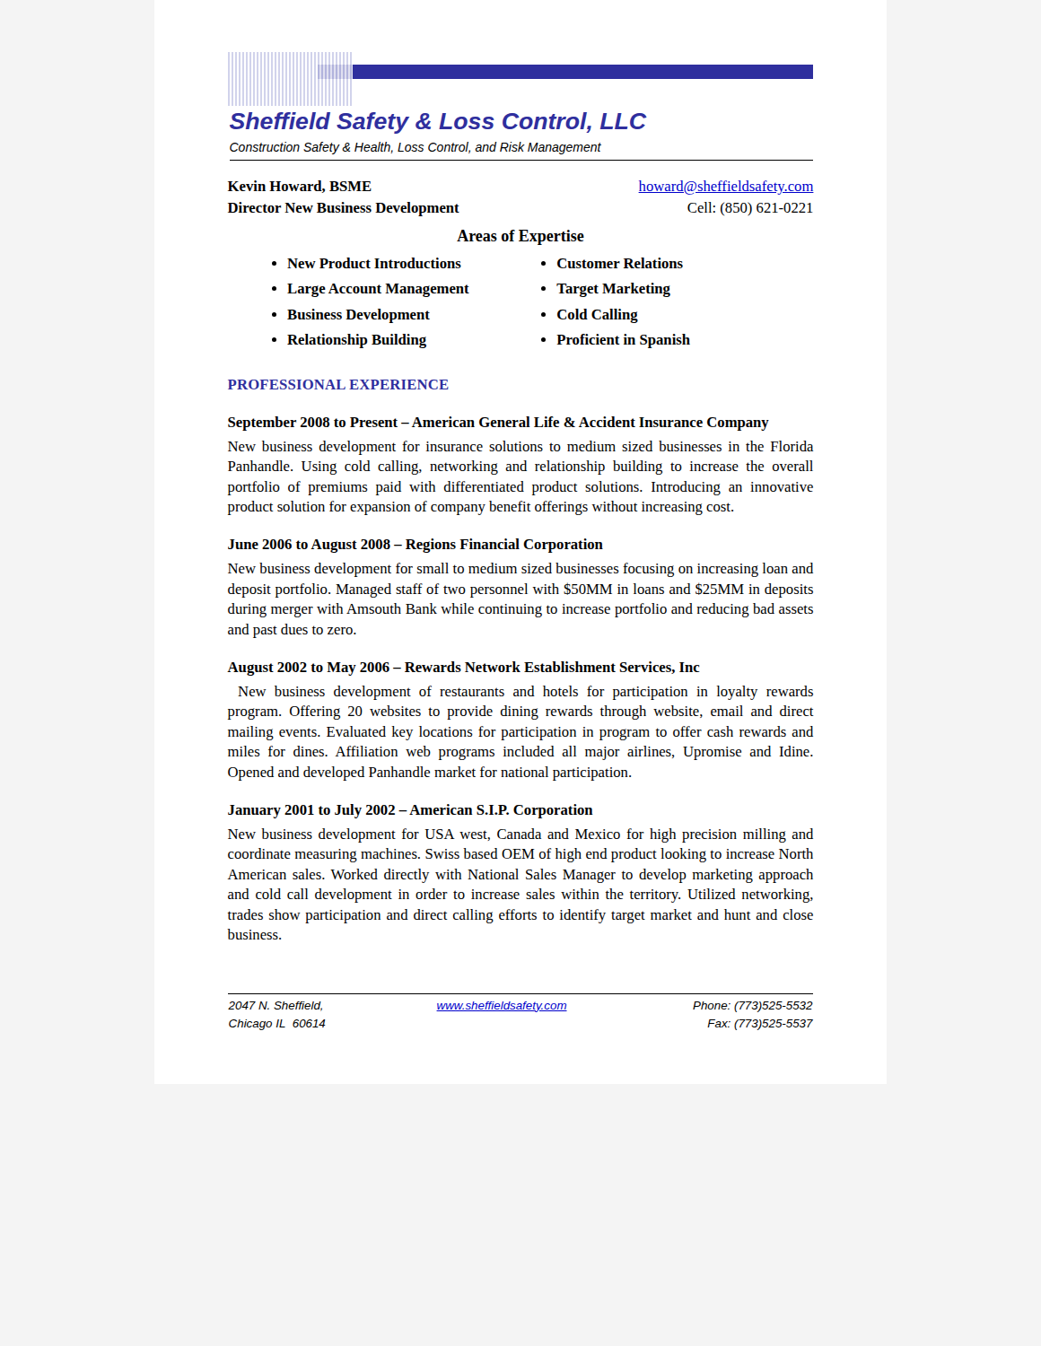Sheffield Safety & Loss Control, LLC
Construction Safety & Health, Loss Control, and Risk Management
| Kevin Howard, BSME | howard@sheffieldsafety.com |
| Director New Business Development | Cell: (850) 621-0221 |
Areas of Expertise
| New Product Introductions Large Account Management Business Development Relationship Building | Customer Relations Target Marketing Cold Calling Proficient in Spanish |
PROFESSIONAL EXPERIENCE
September 2008 to Present – American General Life & Accident Insurance Company
New business development for insurance solutions to medium sized businesses in the Florida Panhandle. Using cold calling, networking and relationship building to increase the overall portfolio of premiums paid with differentiated product solutions. Introducing an innovative product solution for expansion of company benefit offerings without increasing cost.
June 2006 to August 2008 – Regions Financial Corporation
New business development for small to medium sized businesses focusing on increasing loan and deposit portfolio. Managed staff of two personnel with $50MM in loans and $25MM in deposits during merger with Amsouth Bank while continuing to increase portfolio and reducing bad assets and past dues to zero.
August 2002 to May 2006 – Rewards Network Establishment Services, Inc
New business development of restaurants and hotels for participation in loyalty rewards program. Offering 20 websites to provide dining rewards through website, email and direct mailing events. Evaluated key locations for participation in program to offer cash rewards and miles for dines. Affiliation web programs included all major airlines, Upromise and Idine. Opened and developed Panhandle market for national participation.
January 2001 to July 2002 – American S.I.P. Corporation
New business development for USA west, Canada and Mexico for high precision milling and coordinate measuring machines. Swiss based OEM of high end product looking to increase North American sales. Worked directly with National Sales Manager to develop marketing approach and cold call development in order to increase sales within the territory. Utilized networking, trades show participation and direct calling efforts to identify target market and hunt and close business.
| 2047 N. Sheffield, | www.sheffieldsafety.com | Phone: (773)525-5532 |
| Chicago IL 60614 | | Fax: (773)525-5537 |